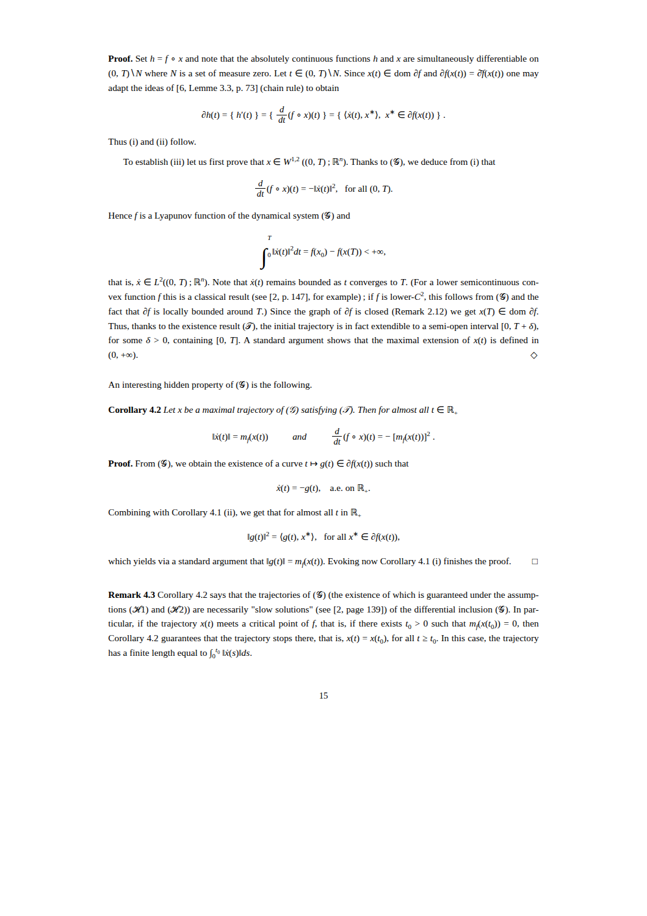Proof. Set h = f ∘ x and note that the absolutely continuous functions h and x are simultaneously differentiable on (0, T)∖N where N is a set of measure zero. Let t ∈ (0, T)∖N. Since x(t) ∈ dom ∂f and ∂f(x(t)) = ∂̂f(x(t)) one may adapt the ideas of [6, Lemme 3.3, p. 73] (chain rule) to obtain
∂h(t) = { h′(t) } = { ddt(f ∘ x)(t) } = { ⟨ẋ(t), x∗⟩, x∗ ∈ ∂f(x(t)) } .
Thus (i) and (ii) follow.
To establish (iii) let us first prove that x ∈ W1,2 ((0, T) ; ℝn). Thanks to (𝒢), we deduce from (i) that
ddt(f ∘ x)(t) = −‖ẋ(t)‖2, for all (0, T).
Hence f is a Lyapunov function of the dynamical system (𝒢) and
∫T 0‖ẋ(t)‖2dt = f(x0) − f(x(T)) < +∞,
that is, ẋ ∈ L2((0, T) ; ℝn). Note that ẋ(t) remains bounded as t converges to T. (For a lower semicontinuous convex function f this is a classical result (see [2, p. 147], for example) ; if f is lower-C2, this follows from (𝒢) and the fact that ∂f is locally bounded around T.) Since the graph of ∂f is closed (Remark 2.12) we get x(T) ∈ dom ∂f. Thus, thanks to the existence result (𝒯), the initial trajectory is in fact extendible to a semi-open interval [0, T + δ), for some δ > 0, containing [0, T]. A standard argument shows that the maximal extension of x(t) is defined in (0, +∞). ◇
An interesting hidden property of (𝒢) is the following.
Corollary 4.2 Let x be a maximal trajectory of (𝒢) satisfying (𝒯). Then for almost all t ∈ ℝ+
‖ẋ(t)‖ = mf(x(t)) and ddt(f ∘ x)(t) = − [mf(x(t))]2 .
Proof. From (𝒢), we obtain the existence of a curve t ↦ g(t) ∈ ∂f(x(t)) such that
ẋ(t) = −g(t), a.e. on ℝ+.
Combining with Corollary 4.1 (ii), we get that for almost all t in ℝ+
‖g(t)‖2 = ⟨g(t), x∗⟩, for all x∗ ∈ ∂f(x(t)),
which yields via a standard argument that ‖g(t)‖ = mf(x(t)). Evoking now Corollary 4.1 (i) finishes the proof. □
Remark 4.3 Corollary 4.2 says that the trajectories of (𝒢) (the existence of which is guaranteed under the assumptions (ℋ1) and (ℋ2)) are necessarily "slow solutions" (see [2, page 139]) of the differential inclusion (𝒢). In particular, if the trajectory x(t) meets a critical point of f, that is, if there exists t0 > 0 such that mf(x(t0)) = 0, then Corollary 4.2 guarantees that the trajectory stops there, that is, x(t) = x(t0), for all t ≥ t0. In this case, the trajectory has a finite length equal to ∫0t0 ‖ẋ(s)‖ds.
15